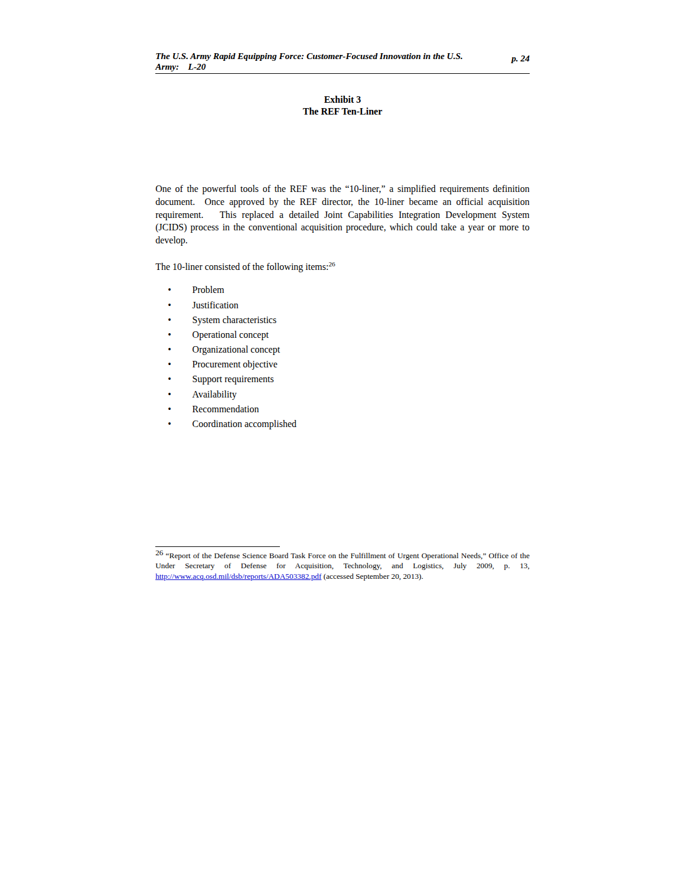The U.S. Army Rapid Equipping Force: Customer-Focused Innovation in the U.S. Army: L-20
p. 24
Exhibit 3
The REF Ten-Liner
One of the powerful tools of the REF was the “10-liner,” a simplified requirements definition document. Once approved by the REF director, the 10-liner became an official acquisition requirement. This replaced a detailed Joint Capabilities Integration Development System (JCIDS) process in the conventional acquisition procedure, which could take a year or more to develop.
The 10-liner consisted of the following items:26
Problem
Justification
System characteristics
Operational concept
Organizational concept
Procurement objective
Support requirements
Availability
Recommendation
Coordination accomplished
26 “Report of the Defense Science Board Task Force on the Fulfillment of Urgent Operational Needs,” Office of the Under Secretary of Defense for Acquisition, Technology, and Logistics, July 2009, p. 13, http://www.acq.osd.mil/dsb/reports/ADA503382.pdf (accessed September 20, 2013).